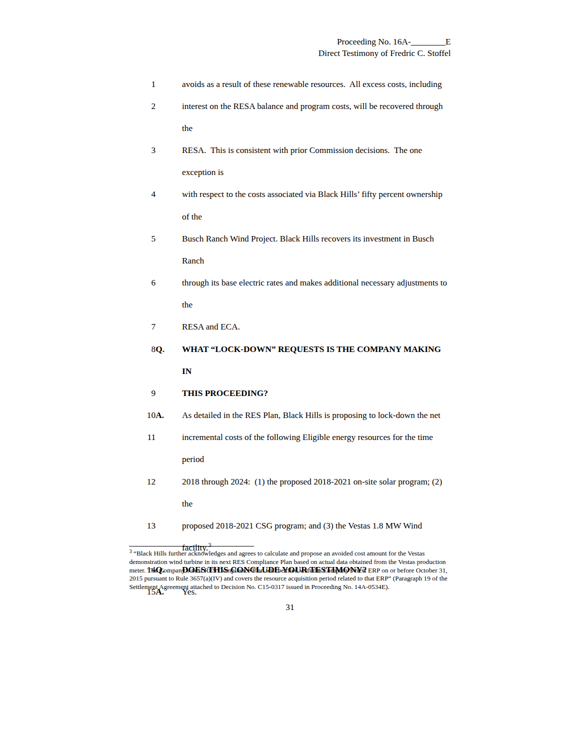Proceeding No. 16A-________E
Direct Testimony of Fredric C. Stoffel
| 1 | | avoids as a result of these renewable resources. All excess costs, including |
| 2 | | interest on the RESA balance and program costs, will be recovered through the |
| 3 | | RESA. This is consistent with prior Commission decisions. The one exception is |
| 4 | | with respect to the costs associated via Black Hills’ fifty percent ownership of the |
| 5 | | Busch Ranch Wind Project. Black Hills recovers its investment in Busch Ranch |
| 6 | | through its base electric rates and makes additional necessary adjustments to the |
| 7 | | RESA and ECA. |
| 8 | Q. | What “lock-down” requests is the Company making in |
| 9 | | this proceeding? |
| 10 | A. | As detailed in the RES Plan, Black Hills is proposing to lock-down the net |
| 11 | | incremental costs of the following Eligible energy resources for the time period |
| 12 | | 2018 through 2024: (1) the proposed 2018-2021 on-site solar program; (2) the |
| 13 | | proposed 2018-2021 CSG program; and (3) the Vestas 1.8 MW Wind facility. 3 |
| 14 | Q. | Does this conclude your testimony? |
| 15 | A. | Yes. |
3 “Black Hills further acknowledges and agrees to calculate and propose an avoided cost amount for the Vestas demonstration wind turbine in its next RES Compliance Plan based on actual data obtained from the Vestas production meter. The Company’s next RES Compliance Plan will be filed with the Company’s next ERP on or before October 31, 2015 pursuant to Rule 3657(a)(IV) and covers the resource acquisition period related to that ERP” (Paragraph 19 of the Settlement Agreement attached to Decision No. C15-0317 issued in Proceeding No. 14A-0534E).
31